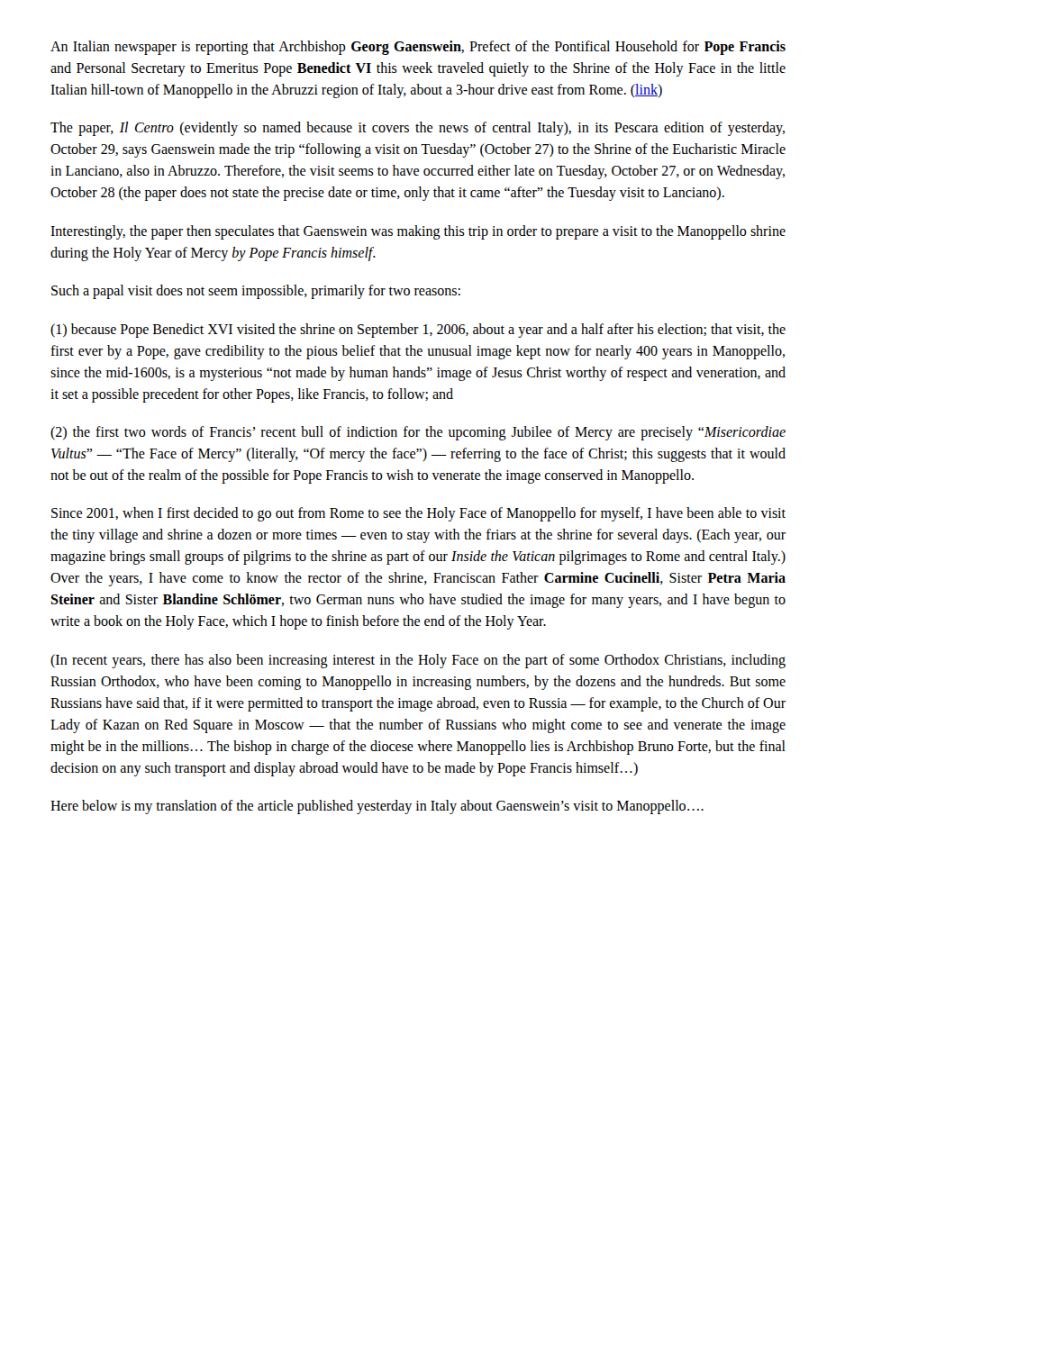An Italian newspaper is reporting that Archbishop Georg Gaenswein, Prefect of the Pontifical Household for Pope Francis and Personal Secretary to Emeritus Pope Benedict VI this week traveled quietly to the Shrine of the Holy Face in the little Italian hill-town of Manoppello in the Abruzzi region of Italy, about a 3-hour drive east from Rome. (link)
The paper, Il Centro (evidently so named because it covers the news of central Italy), in its Pescara edition of yesterday, October 29, says Gaenswein made the trip “following a visit on Tuesday” (October 27) to the Shrine of the Eucharistic Miracle in Lanciano, also in Abruzzo. Therefore, the visit seems to have occurred either late on Tuesday, October 27, or on Wednesday, October 28 (the paper does not state the precise date or time, only that it came “after” the Tuesday visit to Lanciano).
Interestingly, the paper then speculates that Gaenswein was making this trip in order to prepare a visit to the Manoppello shrine during the Holy Year of Mercy by Pope Francis himself.
Such a papal visit does not seem impossible, primarily for two reasons:
(1) because Pope Benedict XVI visited the shrine on September 1, 2006, about a year and a half after his election; that visit, the first ever by a Pope, gave credibility to the pious belief that the unusual image kept now for nearly 400 years in Manoppello, since the mid-1600s, is a mysterious “not made by human hands” image of Jesus Christ worthy of respect and veneration, and it set a possible precedent for other Popes, like Francis, to follow; and
(2) the first two words of Francis’ recent bull of indiction for the upcoming Jubilee of Mercy are precisely “Misericordiae Vultus” — “The Face of Mercy” (literally, “Of mercy the face”) — referring to the face of Christ; this suggests that it would not be out of the realm of the possible for Pope Francis to wish to venerate the image conserved in Manoppello.
Since 2001, when I first decided to go out from Rome to see the Holy Face of Manoppello for myself, I have been able to visit the tiny village and shrine a dozen or more times — even to stay with the friars at the shrine for several days. (Each year, our magazine brings small groups of pilgrims to the shrine as part of our Inside the Vatican pilgrimages to Rome and central Italy.) Over the years, I have come to know the rector of the shrine, Franciscan Father Carmine Cucinelli, Sister Petra Maria Steiner and Sister Blandine Schlömer, two German nuns who have studied the image for many years, and I have begun to write a book on the Holy Face, which I hope to finish before the end of the Holy Year.
(In recent years, there has also been increasing interest in the Holy Face on the part of some Orthodox Christians, including Russian Orthodox, who have been coming to Manoppello in increasing numbers, by the dozens and the hundreds. But some Russians have said that, if it were permitted to transport the image abroad, even to Russia — for example, to the Church of Our Lady of Kazan on Red Square in Moscow — that the number of Russians who might come to see and venerate the image might be in the millions… The bishop in charge of the diocese where Manoppello lies is Archbishop Bruno Forte, but the final decision on any such transport and display abroad would have to be made by Pope Francis himself…)
Here below is my translation of the article published yesterday in Italy about Gaenswein’s visit to Manoppello….